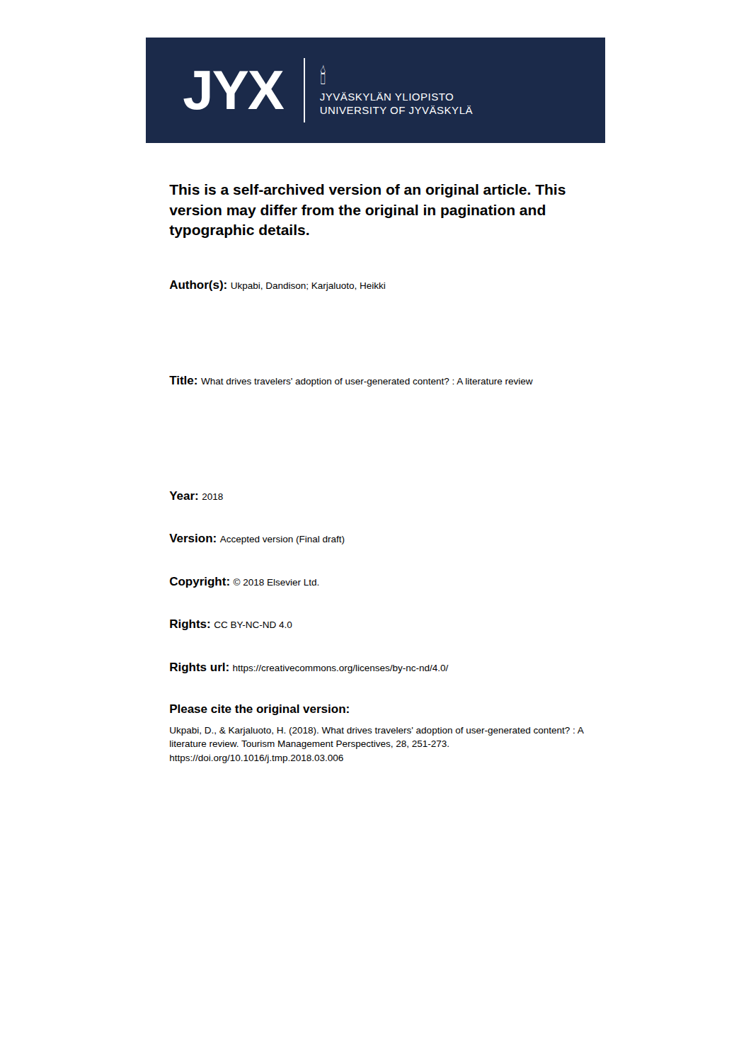JYX 🕯 JYVÄSKYLÄN YLIOPISTO UNIVERSITY OF JYVÄSKYLÄ
This is a self-archived version of an original article. This version may differ from the original in pagination and typographic details.
Author(s): Ukpabi, Dandison; Karjaluoto, Heikki
Title: What drives travelers' adoption of user-generated content? : A literature review
Year: 2018
Version: Accepted version (Final draft)
Copyright: © 2018 Elsevier Ltd.
Rights: CC BY-NC-ND 4.0
Rights url: https://creativecommons.org/licenses/by-nc-nd/4.0/
Please cite the original version:
Ukpabi, D., & Karjaluoto, H. (2018). What drives travelers' adoption of user-generated content? : A literature review. Tourism Management Perspectives, 28, 251-273. https://doi.org/10.1016/j.tmp.2018.03.006